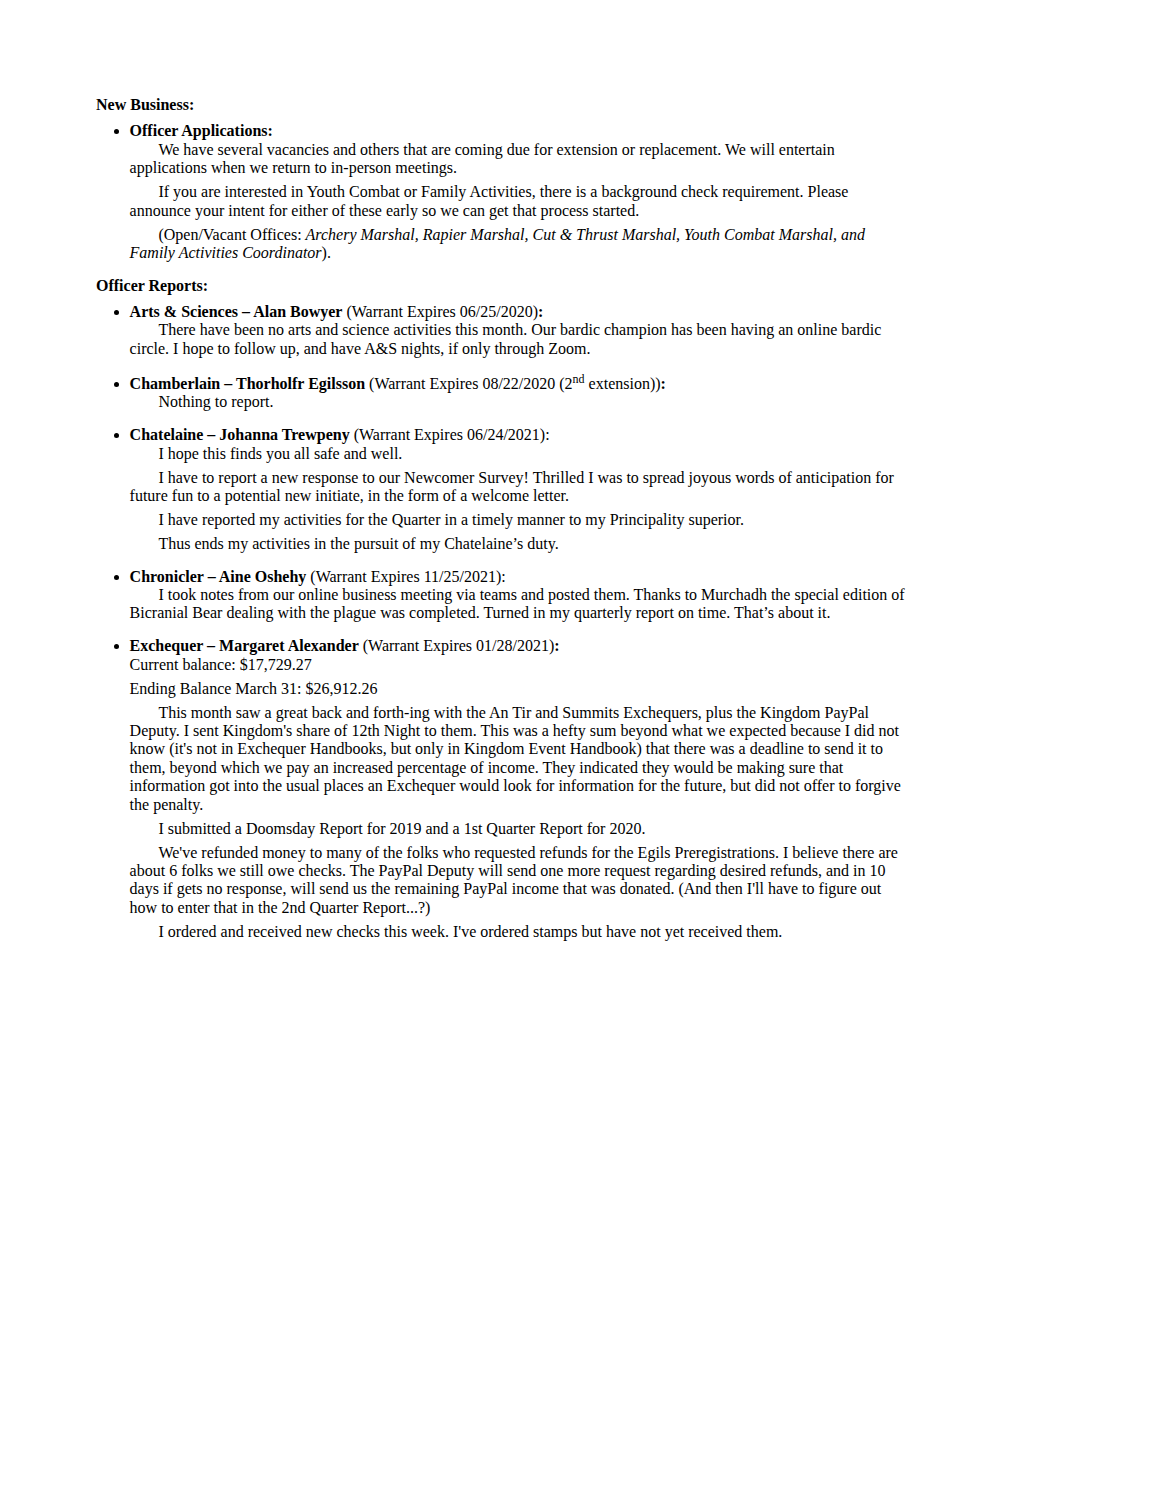New Business:
Officer Applications:
We have several vacancies and others that are coming due for extension or replacement. We will entertain applications when we return to in-person meetings.
If you are interested in Youth Combat or Family Activities, there is a background check requirement. Please announce your intent for either of these early so we can get that process started.
(Open/Vacant Offices: Archery Marshal, Rapier Marshal, Cut & Thrust Marshal, Youth Combat Marshal, and Family Activities Coordinator).
Officer Reports:
Arts & Sciences – Alan Bowyer (Warrant Expires 06/25/2020):
There have been no arts and science activities this month. Our bardic champion has been having an online bardic circle. I hope to follow up, and have A&S nights, if only through Zoom.
Chamberlain – Thorholfr Egilsson (Warrant Expires 08/22/2020 (2nd extension)):
Nothing to report.
Chatelaine – Johanna Trewpeny (Warrant Expires 06/24/2021):
I hope this finds you all safe and well.
I have to report a new response to our Newcomer Survey! Thrilled I was to spread joyous words of anticipation for future fun to a potential new initiate, in the form of a welcome letter.
I have reported my activities for the Quarter in a timely manner to my Principality superior.
Thus ends my activities in the pursuit of my Chatelaine’s duty.
Chronicler – Aine Oshehy (Warrant Expires 11/25/2021):
I took notes from our online business meeting via teams and posted them. Thanks to Murchadh the special edition of Bicranial Bear dealing with the plague was completed. Turned in my quarterly report on time. That’s about it.
Exchequer – Margaret Alexander (Warrant Expires 01/28/2021):
Current balance: $17,729.27
Ending Balance March 31: $26,912.26
This month saw a great back and forth-ing with the An Tir and Summits Exchequers, plus the Kingdom PayPal Deputy. I sent Kingdom's share of 12th Night to them. This was a hefty sum beyond what we expected because I did not know (it's not in Exchequer Handbooks, but only in Kingdom Event Handbook) that there was a deadline to send it to them, beyond which we pay an increased percentage of income. They indicated they would be making sure that information got into the usual places an Exchequer would look for information for the future, but did not offer to forgive the penalty.
I submitted a Doomsday Report for 2019 and a 1st Quarter Report for 2020.
We've refunded money to many of the folks who requested refunds for the Egils Preregistrations. I believe there are about 6 folks we still owe checks. The PayPal Deputy will send one more request regarding desired refunds, and in 10 days if gets no response, will send us the remaining PayPal income that was donated. (And then I'll have to figure out how to enter that in the 2nd Quarter Report...?)
I ordered and received new checks this week. I've ordered stamps but have not yet received them.